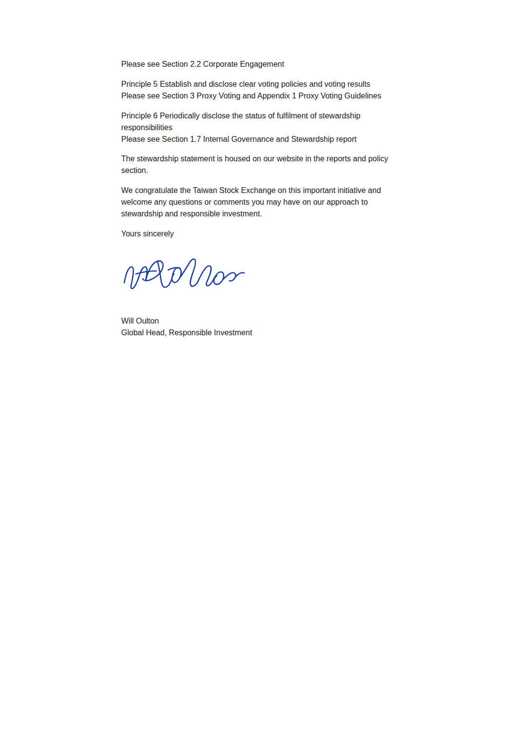Please see Section 2.2 Corporate Engagement
Principle 5 Establish and disclose clear voting policies and voting results
Please see Section 3 Proxy Voting and Appendix 1 Proxy Voting Guidelines
Principle 6 Periodically disclose the status of fulfilment of stewardship responsibilities
Please see Section 1.7 Internal Governance and Stewardship report
The stewardship statement is housed on our website in the reports and policy section.
We congratulate the Taiwan Stock Exchange on this important initiative and welcome any questions or comments you may have on our approach to stewardship and responsible investment.
Yours sincerely
Will Oulton
Global Head, Responsible Investment